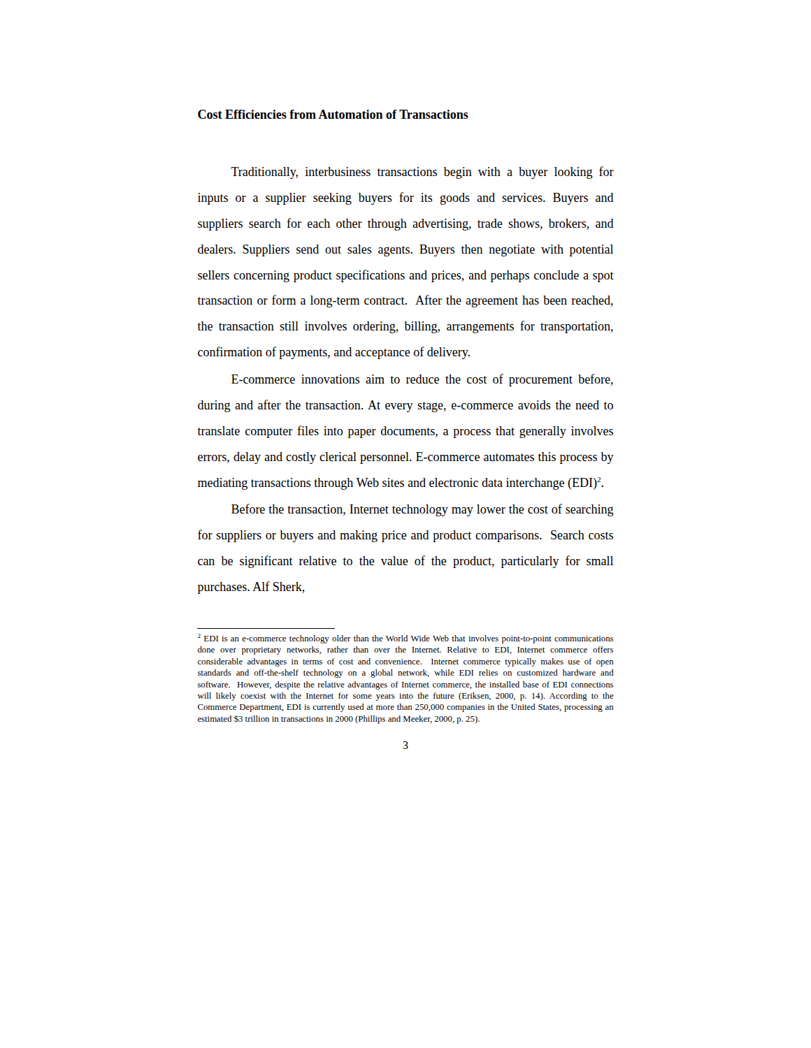Cost Efficiencies from Automation of Transactions
Traditionally, interbusiness transactions begin with a buyer looking for inputs or a supplier seeking buyers for its goods and services. Buyers and suppliers search for each other through advertising, trade shows, brokers, and dealers. Suppliers send out sales agents. Buyers then negotiate with potential sellers concerning product specifications and prices, and perhaps conclude a spot transaction or form a long-term contract. After the agreement has been reached, the transaction still involves ordering, billing, arrangements for transportation, confirmation of payments, and acceptance of delivery.
E-commerce innovations aim to reduce the cost of procurement before, during and after the transaction. At every stage, e-commerce avoids the need to translate computer files into paper documents, a process that generally involves errors, delay and costly clerical personnel. E-commerce automates this process by mediating transactions through Web sites and electronic data interchange (EDI)2.
Before the transaction, Internet technology may lower the cost of searching for suppliers or buyers and making price and product comparisons. Search costs can be significant relative to the value of the product, particularly for small purchases. Alf Sherk,
2 EDI is an e-commerce technology older than the World Wide Web that involves point-to-point communications done over proprietary networks, rather than over the Internet. Relative to EDI, Internet commerce offers considerable advantages in terms of cost and convenience. Internet commerce typically makes use of open standards and off-the-shelf technology on a global network, while EDI relies on customized hardware and software. However, despite the relative advantages of Internet commerce, the installed base of EDI connections will likely coexist with the Internet for some years into the future (Eriksen, 2000, p. 14). According to the Commerce Department, EDI is currently used at more than 250,000 companies in the United States, processing an estimated $3 trillion in transactions in 2000 (Phillips and Meeker, 2000, p. 25).
3